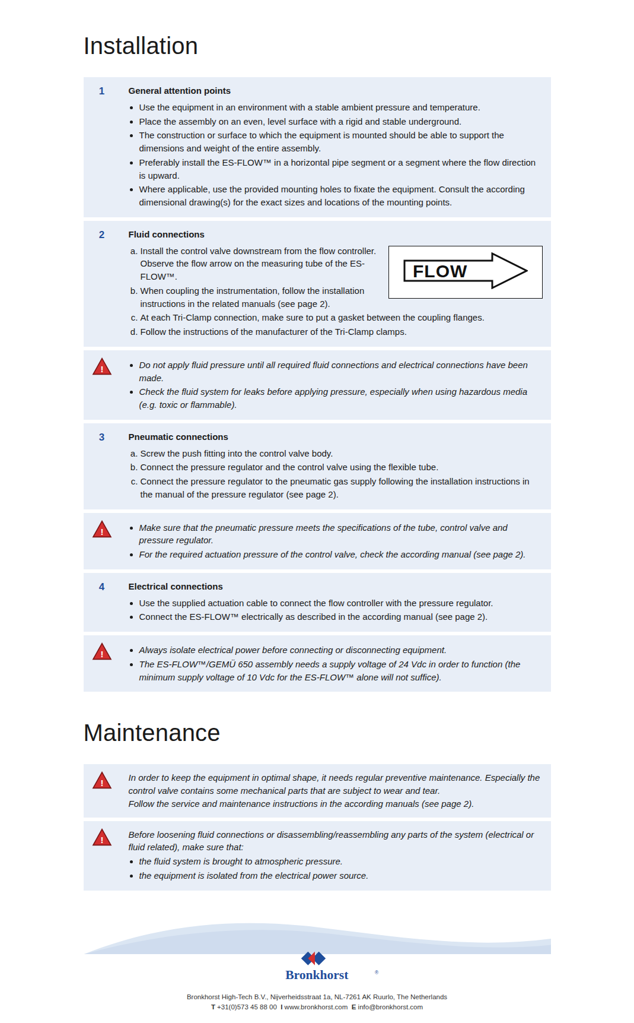Installation
| 1 | General attention points Use the equipment in an environment with a stable ambient pressure and temperature. Place the assembly on an even, level surface with a rigid and stable underground. The construction or surface to which the equipment is mounted should be able to support the dimensions and weight of the entire assembly. Preferably install the ES-FLOW™ in a horizontal pipe segment or a segment where the flow direction is upward. Where applicable, use the provided mounting holes to fixate the equipment. Consult the according dimensional drawing(s) for the exact sizes and locations of the mounting points. |
| 2 | Fluid connections FLOW Install the control valve downstream from the flow controller. Observe the flow arrow on the measuring tube of the ES-FLOW™. When coupling the instrumentation, follow the installation instructions in the related manuals (see page 2). At each Tri-Clamp connection, make sure to put a gasket between the coupling flanges. Follow the instructions of the manufacturer of the Tri-Clamp clamps. |
| ! | Do not apply fluid pressure until all required fluid connections and electrical connections have been made. Check the fluid system for leaks before applying pressure, especially when using hazardous media (e.g. toxic or flammable). |
| 3 | Pneumatic connections Screw the push fitting into the control valve body. Connect the pressure regulator and the control valve using the flexible tube. Connect the pressure regulator to the pneumatic gas supply following the installation instructions in the manual of the pressure regulator (see page 2). |
| ! | Make sure that the pneumatic pressure meets the specifications of the tube, control valve and pressure regulator. For the required actuation pressure of the control valve, check the according manual (see page 2). |
| 4 | Electrical connections Use the supplied actuation cable to connect the flow controller with the pressure regulator. Connect the ES-FLOW™ electrically as described in the according manual (see page 2). |
| ! | Always isolate electrical power before connecting or disconnecting equipment. The ES-FLOW™/GEMÜ 650 assembly needs a supply voltage of 24 Vdc in order to function (the minimum supply voltage of 10 Vdc for the ES-FLOW™ alone will not suffice). |
Maintenance
| ! | In order to keep the equipment in optimal shape, it needs regular preventive maintenance. Especially the control valve contains some mechanical parts that are subject to wear and tear. Follow the service and maintenance instructions in the according manuals (see page 2). |
| ! | Before loosening fluid connections or disassembling/reassembling any parts of the system (electrical or fluid related), make sure that: the fluid system is brought to atmospheric pressure. the equipment is isolated from the electrical power source. |
Bronkhorst ®
Bronkhorst High-Tech B.V., Nijverheidsstraat 1a, NL-7261 AK Ruurlo, The Netherlands
T +31(0)573 45 88 00 I www.bronkhorst.com E info@bronkhorst.com